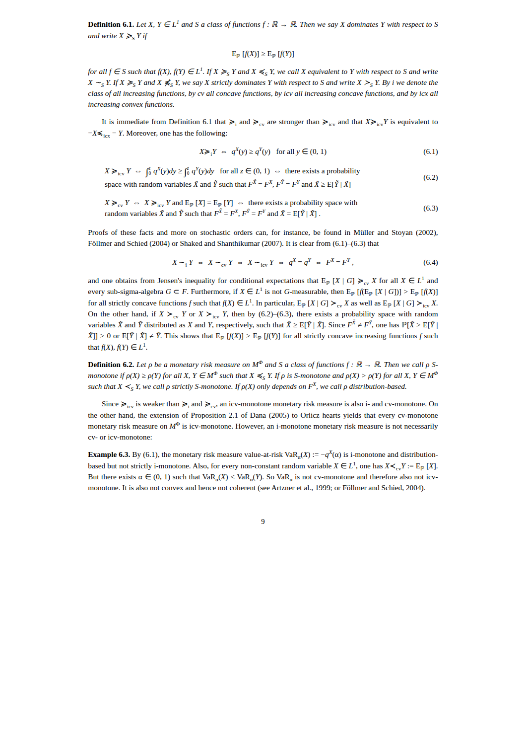Definition 6.1. Let X, Y ∈ L1 and S a class of functions f : ℝ → ℝ. Then we say X dominates Y with respect to S and write X ≽S Y if
Eℙ [f(X)] ≥ Eℙ [f(Y)]
for all f ∈ S such that f(X), f(Y) ∈ L1. If X ≽S Y and X ≼S Y, we call X equivalent to Y with respect to S and write X ∼S Y. If X ≽S Y and X ⋠S Y, we say X strictly dominates Y with respect to S and write X ≻S Y. By i we denote the class of all increasing functions, by cv all concave functions, by icv all increasing concave functions, and by icx all increasing convex functions.
It is immediate from Definition 6.1 that ≽i and ≽cv are stronger than ≽icv and that X≽icvY is equivalent to −X≼icx − Y. Moreover, one has the following:
X≽iY ⇔ qX(y) ≥ qY(y) for all y ∈ (0, 1)
(6.1)
X ≽icv Y ⇔ ∫z 0 qX(y)dy ≥ ∫z 0 qY(y)dy for all z ∈ (0, 1) ⇔ there exists a probability space with random variables X̃ and Ỹ such that FX̃ = FX, FỸ = FY and X̃ ≥ E[Ỹ | X̃]
(6.2)
X ≽cv Y ⇔ X ≽icv Y and Eℙ [X] = Eℙ [Y] ⇔ there exists a probability space with random variables X̃ and Ỹ such that FX̃ = FX, FỸ = FY and X̃ = E[Ỹ | X̃] .
(6.3)
Proofs of these facts and more on stochastic orders can, for instance, be found in Müller and Stoyan (2002), Föllmer and Schied (2004) or Shaked and Shanthikumar (2007). It is clear from (6.1)–(6.3) that
X ∼i Y ⇔ X ∼cv Y ⇔ X ∼icv Y ⇔ qX = qY ⇔ FX = FY ,
(6.4)
and one obtains from Jensen's inequality for conditional expectations that Eℙ [X | G] ≽cv X for all X ∈ L1 and every sub-sigma-algebra G ⊂ F. Furthermore, if X ∈ L1 is not G-measurable, then Eℙ [f(Eℙ [X | G])] > Eℙ [f(X)] for all strictly concave functions f such that f(X) ∈ L1. In particular, Eℙ [X | G] ≻cv X as well as Eℙ [X | G] ≻icv X. On the other hand, if X ≻cv Y or X ≻icv Y, then by (6.2)–(6.3), there exists a probability space with random variables X̃ and Ỹ distributed as X and Y, respectively, such that X̃ ≥ E[Ỹ | X̃]. Since FX̃ ≠ FỸ, one has ℙ[X̃ > E[Ỹ | X̃]] > 0 or E[Ỹ | X̃] ≠ Ỹ. This shows that Eℙ [f(X)] > Eℙ [f(Y)] for all strictly concave increasing functions f such that f(X), f(Y) ∈ L1.
Definition 6.2. Let ρ be a monetary risk measure on MΦ and S a class of functions f : ℝ → ℝ. Then we call ρ S-monotone if ρ(X) ≥ ρ(Y) for all X, Y ∈ MΦ such that X ≼S Y. If ρ is S-monotone and ρ(X) > ρ(Y) for all X, Y ∈ MΦ such that X ≺S Y, we call ρ strictly S-monotone. If ρ(X) only depends on FX, we call ρ distribution-based.
Since ≽icv is weaker than ≽i and ≽cv, an icv-monotone monetary risk measure is also i- and cv-monotone. On the other hand, the extension of Proposition 2.1 of Dana (2005) to Orlicz hearts yields that every cv-monotone monetary risk measure on MΦ is icv-monotone. However, an i-monotone monetary risk measure is not necessarily cv- or icv-monotone:
Example 6.3. By (6.1), the monetary risk measure value-at-risk VaRα(X) := −qX(α) is i-monotone and distribution-based but not strictly i-monotone. Also, for every non-constant random variable X ∈ L1, one has X≺cvY := Eℙ [X]. But there exists α ∈ (0, 1) such that VaRα(X) < VaRα(Y). So VaRα is not cv-monotone and therefore also not icv-monotone. It is also not convex and hence not coherent (see Artzner et al., 1999; or Föllmer and Schied, 2004).
9